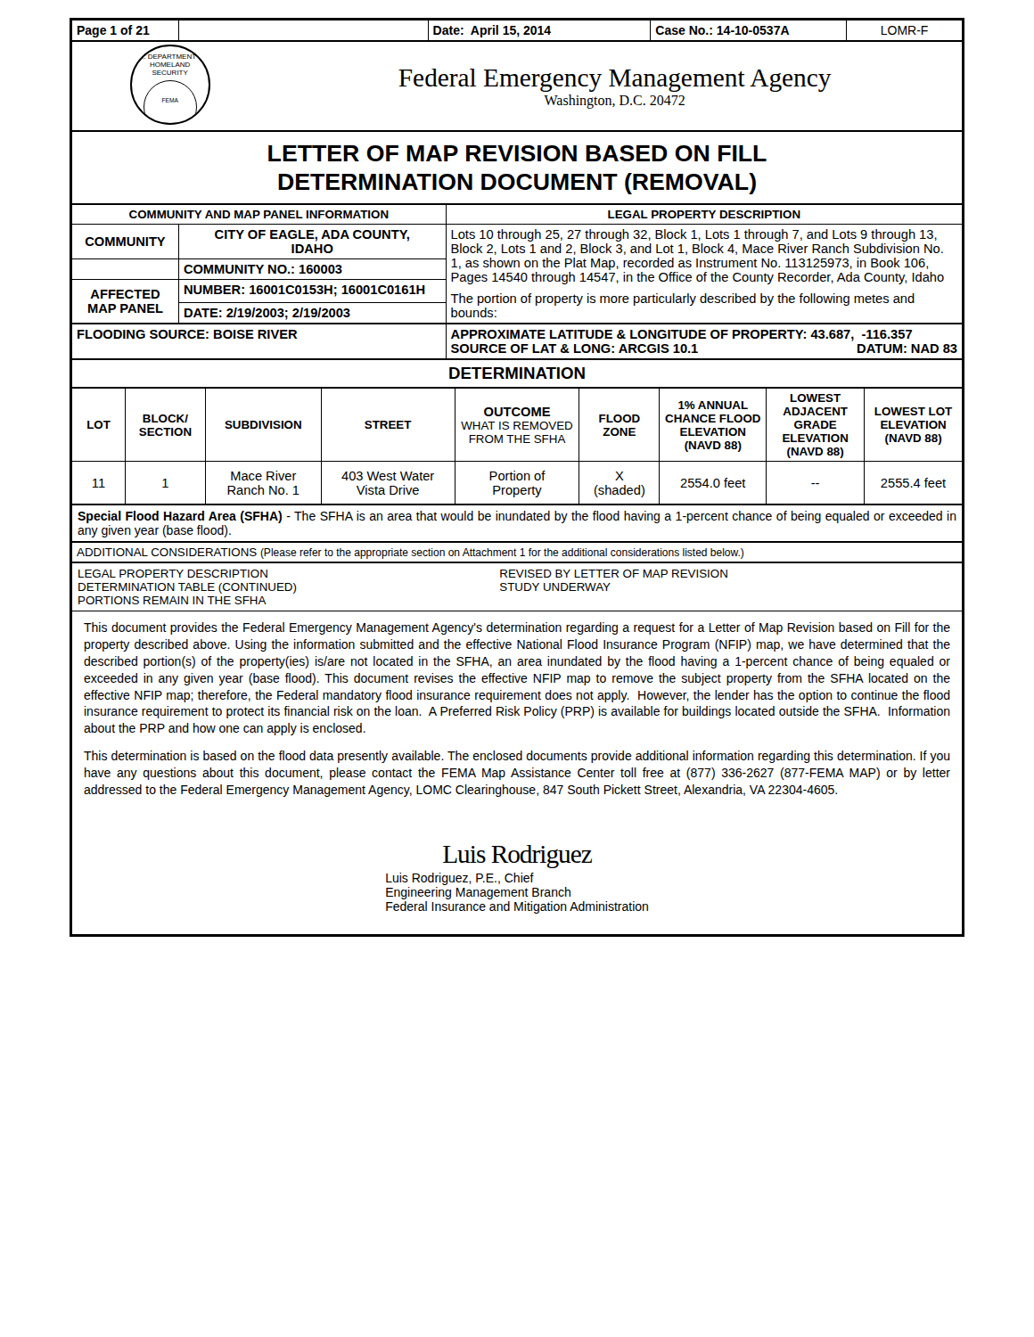| Page 1 of 21 | | Date: April 15, 2014 | Case No.: 14-10-0537A | LOMR-F |
| U.S. DEPARTMENT OF HOMELAND SECURITY FEMA | Federal Emergency Management Agency Washington, D.C. 20472 |
| LETTER OF MAP REVISION BASED ON FILL DETERMINATION DOCUMENT (REMOVAL) |
| COMMUNITY AND MAP PANEL INFORMATION | LEGAL PROPERTY DESCRIPTION |
| COMMUNITY | CITY OF EAGLE, ADA COUNTY, IDAHO | Lots 10 through 25, 27 through 32, Block 1, Lots 1 through 7, and Lots 9 through 13, Block 2, Lots 1 and 2, Block 3, and Lot 1, Block 4, Mace River Ranch Subdivision No. 1, as shown on the Plat Map, recorded as Instrument No. 113125973, in Book 106, Pages 14540 through 14547, in the Office of the County Recorder, Ada County, Idaho The portion of property is more particularly described by the following metes and bounds: |
| | COMMUNITY NO.: 160003 |
| AFFECTED MAP PANEL | NUMBER: 16001C0153H; 16001C0161H |
| DATE: 2/19/2003; 2/19/2003 |
| FLOODING SOURCE: BOISE RIVER | APPROXIMATE LATITUDE & LONGITUDE OF PROPERTY: 43.687, -116.357 SOURCE OF LAT & LONG: ARCGIS 10.1 DATUM: NAD 83 |
| DETERMINATION |
| LOT | BLOCK/ SECTION | SUBDIVISION | STREET | OUTCOME WHAT IS REMOVED FROM THE SFHA | FLOOD ZONE | 1% ANNUAL CHANCE FLOOD ELEVATION (NAVD 88) | LOWEST ADJACENT GRADE ELEVATION (NAVD 88) | LOWEST LOT ELEVATION (NAVD 88) |
| 11 | 1 | Mace River Ranch No. 1 | 403 West Water Vista Drive | Portion of Property | X (shaded) | 2554.0 feet | -- | 2555.4 feet |
| Special Flood Hazard Area (SFHA) - The SFHA is an area that would be inundated by the flood having a 1-percent chance of being equaled or exceeded in any given year (base flood). |
| ADDITIONAL CONSIDERATIONS (Please refer to the appropriate section on Attachment 1 for the additional considerations listed below.) |
| / LEGAL PROPERTY DESCRIPTION / REVISED BY LETTER OF MAP REVISION / / DETERMINATION TABLE (CONTINUED) / STUDY UNDERWAY / / PORTIONS REMAIN IN THE SFHA / / |
| This document provides the Federal Emergency Management Agency's determination regarding a request for a Letter of Map Revision based on Fill for the property described above. Using the information submitted and the effective National Flood Insurance Program (NFIP) map, we have determined that the described portion(s) of the property(ies) is/are not located in the SFHA, an area inundated by the flood having a 1-percent chance of being equaled or exceeded in any given year (base flood). This document revises the effective NFIP map to remove the subject property from the SFHA located on the effective NFIP map; therefore, the Federal mandatory flood insurance requirement does not apply. However, the lender has the option to continue the flood insurance requirement to protect its financial risk on the loan. A Preferred Risk Policy (PRP) is available for buildings located outside the SFHA. Information about the PRP and how one can apply is enclosed. This determination is based on the flood data presently available. The enclosed documents provide additional information regarding this determination. If you have any questions about this document, please contact the FEMA Map Assistance Center toll free at (877) 336-2627 (877-FEMA MAP) or by letter addressed to the Federal Emergency Management Agency, LOMC Clearinghouse, 847 South Pickett Street, Alexandria, VA 22304-4605. Luis Rodriguez Luis Rodriguez, P.E., Chief Engineering Management Branch Federal Insurance and Mitigation Administration |